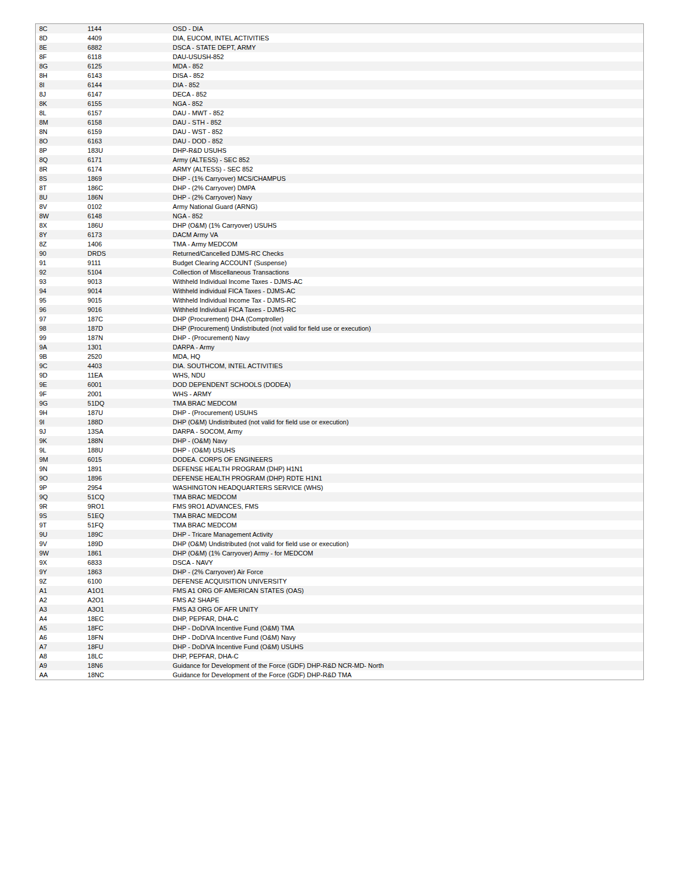| 8C | 1144 | OSD - DIA |
| 8D | 4409 | DIA, EUCOM, INTEL ACTIVITIES |
| 8E | 6882 | DSCA - STATE DEPT, ARMY |
| 8F | 6118 | DAU-USUSH-852 |
| 8G | 6125 | MDA - 852 |
| 8H | 6143 | DISA - 852 |
| 8I | 6144 | DIA - 852 |
| 8J | 6147 | DECA - 852 |
| 8K | 6155 | NGA - 852 |
| 8L | 6157 | DAU - MWT - 852 |
| 8M | 6158 | DAU - STH - 852 |
| 8N | 6159 | DAU - WST - 852 |
| 8O | 6163 | DAU - DOD - 852 |
| 8P | 183U | DHP-R&D USUHS |
| 8Q | 6171 | Army (ALTESS) - SEC 852 |
| 8R | 6174 | ARMY (ALTESS) - SEC 852 |
| 8S | 1869 | DHP - (1% Carryover) MCS/CHAMPUS |
| 8T | 186C | DHP - (2% Carryover) DMPA |
| 8U | 186N | DHP - (2% Carryover) Navy |
| 8V | 0102 | Army National Guard (ARNG) |
| 8W | 6148 | NGA - 852 |
| 8X | 186U | DHP (O&M) (1% Carryover) USUHS |
| 8Y | 6173 | DACM Army VA |
| 8Z | 1406 | TMA - Army MEDCOM |
| 90 | DRDS | Returned/Cancelled DJMS-RC Checks |
| 91 | 9111 | Budget Clearing ACCOUNT (Suspense) |
| 92 | 5104 | Collection of Miscellaneous Transactions |
| 93 | 9013 | Withheld Individual Income Taxes - DJMS-AC |
| 94 | 9014 | Withheld individual FICA Taxes - DJMS-AC |
| 95 | 9015 | Withheld Individual Income Tax - DJMS-RC |
| 96 | 9016 | Withheld Individual FICA Taxes - DJMS-RC |
| 97 | 187C | DHP (Procurement) DHA (Comptroller) |
| 98 | 187D | DHP (Procurement) Undistributed (not valid for field use or execution) |
| 99 | 187N | DHP - (Procurement) Navy |
| 9A | 1301 | DARPA - Army |
| 9B | 2520 | MDA, HQ |
| 9C | 4403 | DIA. SOUTHCOM, INTEL ACTIVITIES |
| 9D | 11EA | WHS, NDU |
| 9E | 6001 | DOD DEPENDENT SCHOOLS (DODEA) |
| 9F | 2001 | WHS - ARMY |
| 9G | 51DQ | TMA BRAC MEDCOM |
| 9H | 187U | DHP - (Procurement) USUHS |
| 9I | 188D | DHP (O&M) Undistributed (not valid for field use or execution) |
| 9J | 13SA | DARPA - SOCOM, Army |
| 9K | 188N | DHP - (O&M) Navy |
| 9L | 188U | DHP - (O&M) USUHS |
| 9M | 6015 | DODEA. CORPS OF ENGINEERS |
| 9N | 1891 | DEFENSE HEALTH PROGRAM (DHP) H1N1 |
| 9O | 1896 | DEFENSE HEALTH PROGRAM (DHP) RDTE H1N1 |
| 9P | 2954 | WASHINGTON HEADQUARTERS SERVICE (WHS) |
| 9Q | 51CQ | TMA BRAC MEDCOM |
| 9R | 9RO1 | FMS 9RO1 ADVANCES, FMS |
| 9S | 51EQ | TMA BRAC MEDCOM |
| 9T | 51FQ | TMA BRAC MEDCOM |
| 9U | 189C | DHP - Tricare Management Activity |
| 9V | 189D | DHP (O&M) Undistributed (not valid for field use or execution) |
| 9W | 1861 | DHP (O&M) (1% Carryover) Army - for MEDCOM |
| 9X | 6833 | DSCA - NAVY |
| 9Y | 1863 | DHP - (2% Carryover) Air Force |
| 9Z | 6100 | DEFENSE ACQUISITION UNIVERSITY |
| A1 | A1O1 | FMS A1 ORG OF AMERICAN STATES (OAS) |
| A2 | A2O1 | FMS A2 SHAPE |
| A3 | A3O1 | FMS A3 ORG OF AFR UNITY |
| A4 | 18EC | DHP, PEPFAR, DHA-C |
| A5 | 18FC | DHP - DoD/VA Incentive Fund (O&M) TMA |
| A6 | 18FN | DHP - DoD/VA Incentive Fund (O&M) Navy |
| A7 | 18FU | DHP - DoD/VA Incentive Fund (O&M) USUHS |
| A8 | 18LC | DHP, PEPFAR, DHA-C |
| A9 | 18N6 | Guidance for Development of the Force (GDF) DHP-R&D NCR-MD- North |
| AA | 18NC | Guidance for Development of the Force (GDF) DHP-R&D TMA |